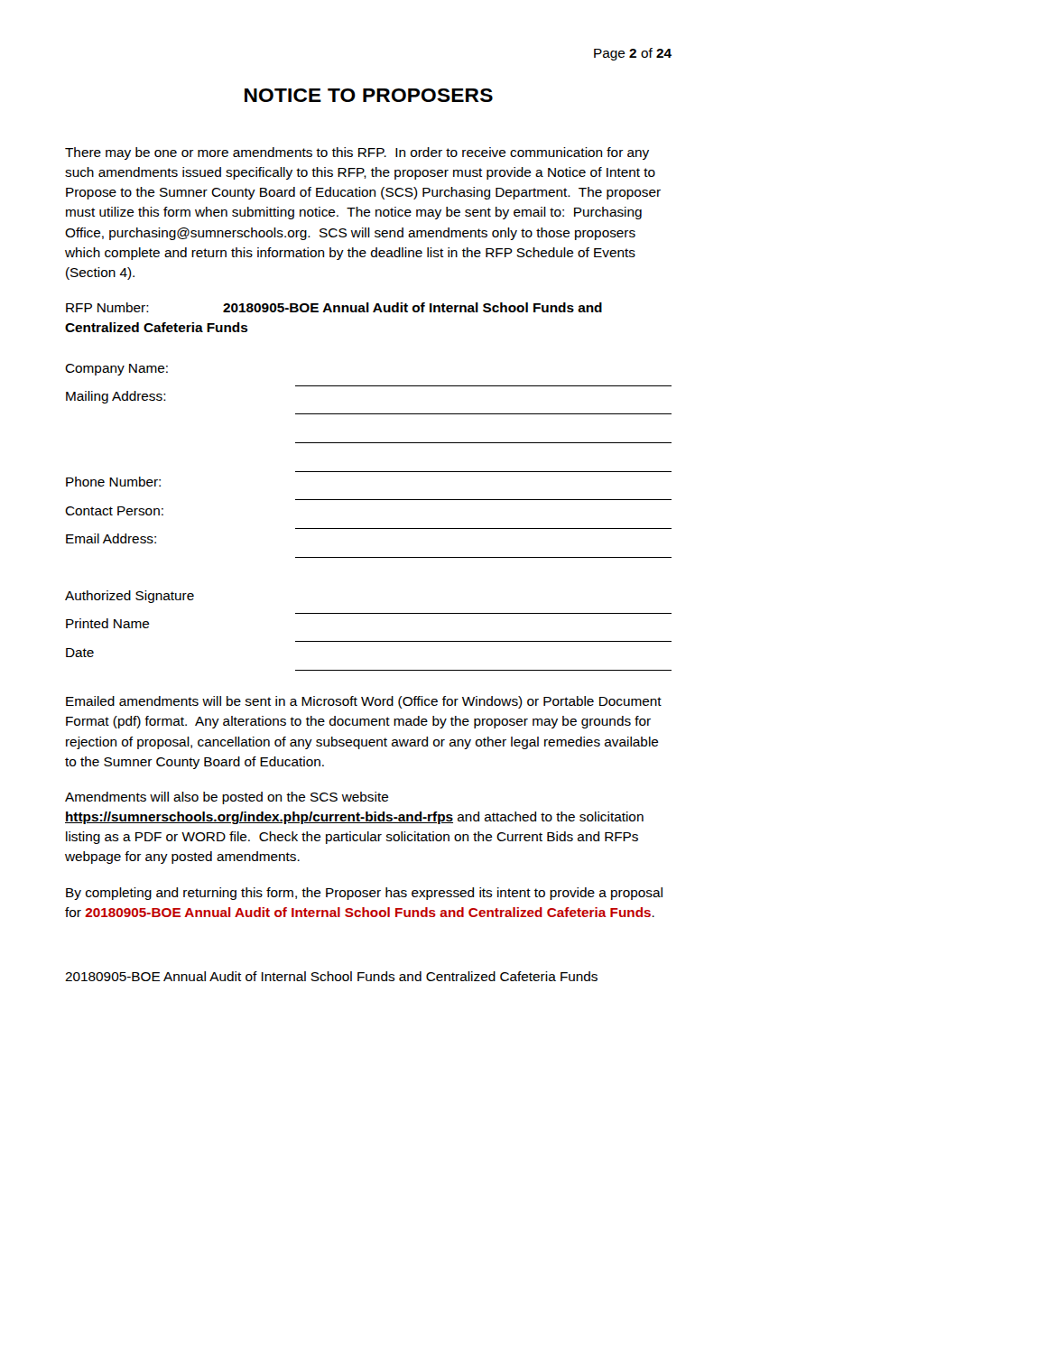Page 2 of 24
NOTICE TO PROPOSERS
There may be one or more amendments to this RFP. In order to receive communication for any such amendments issued specifically to this RFP, the proposer must provide a Notice of Intent to Propose to the Sumner County Board of Education (SCS) Purchasing Department. The proposer must utilize this form when submitting notice. The notice may be sent by email to: Purchasing Office, purchasing@sumnerschools.org. SCS will send amendments only to those proposers which complete and return this information by the deadline list in the RFP Schedule of Events (Section 4).
RFP Number: 20180905-BOE Annual Audit of Internal School Funds and Centralized Cafeteria Funds
| Company Name: | |
| Mailing Address: | |
| Phone Number: | |
| Contact Person: | |
| Email Address: | |
| Authorized Signature | |
| Printed Name | |
| Date | |
Emailed amendments will be sent in a Microsoft Word (Office for Windows) or Portable Document Format (pdf) format. Any alterations to the document made by the proposer may be grounds for rejection of proposal, cancellation of any subsequent award or any other legal remedies available to the Sumner County Board of Education.
Amendments will also be posted on the SCS website https://sumnerschools.org/index.php/current-bids-and-rfps and attached to the solicitation listing as a PDF or WORD file. Check the particular solicitation on the Current Bids and RFPs webpage for any posted amendments.
By completing and returning this form, the Proposer has expressed its intent to provide a proposal for 20180905-BOE Annual Audit of Internal School Funds and Centralized Cafeteria Funds.
20180905-BOE Annual Audit of Internal School Funds and Centralized Cafeteria Funds